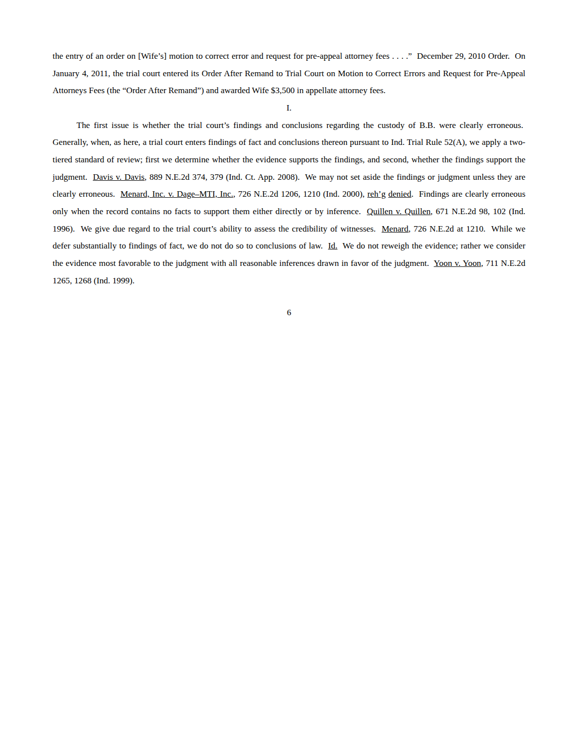the entry of an order on [Wife’s] motion to correct error and request for pre-appeal attorney fees . . . .” December 29, 2010 Order. On January 4, 2011, the trial court entered its Order After Remand to Trial Court on Motion to Correct Errors and Request for Pre-Appeal Attorneys Fees (the “Order After Remand”) and awarded Wife $3,500 in appellate attorney fees.
I.
The first issue is whether the trial court’s findings and conclusions regarding the custody of B.B. were clearly erroneous. Generally, when, as here, a trial court enters findings of fact and conclusions thereon pursuant to Ind. Trial Rule 52(A), we apply a two-tiered standard of review; first we determine whether the evidence supports the findings, and second, whether the findings support the judgment. Davis v. Davis, 889 N.E.2d 374, 379 (Ind. Ct. App. 2008). We may not set aside the findings or judgment unless they are clearly erroneous. Menard, Inc. v. Dage–MTI, Inc., 726 N.E.2d 1206, 1210 (Ind. 2000), reh’g denied. Findings are clearly erroneous only when the record contains no facts to support them either directly or by inference. Quillen v. Quillen, 671 N.E.2d 98, 102 (Ind. 1996). We give due regard to the trial court’s ability to assess the credibility of witnesses. Menard, 726 N.E.2d at 1210. While we defer substantially to findings of fact, we do not do so to conclusions of law. Id. We do not reweigh the evidence; rather we consider the evidence most favorable to the judgment with all reasonable inferences drawn in favor of the judgment. Yoon v. Yoon, 711 N.E.2d 1265, 1268 (Ind. 1999).
6